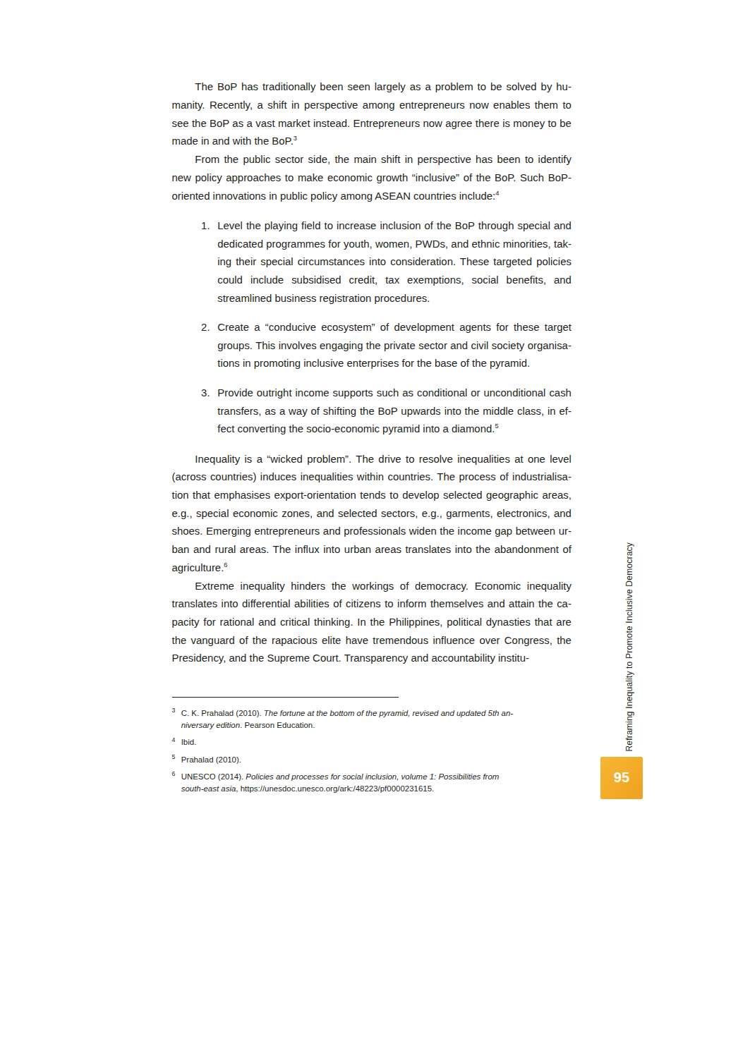The BoP has traditionally been seen largely as a problem to be solved by humanity. Recently, a shift in perspective among entrepreneurs now enables them to see the BoP as a vast market instead. Entrepreneurs now agree there is money to be made in and with the BoP.3
From the public sector side, the main shift in perspective has been to identify new policy approaches to make economic growth “inclusive” of the BoP. Such BoP-oriented innovations in public policy among ASEAN countries include:4
Level the playing field to increase inclusion of the BoP through special and dedicated programmes for youth, women, PWDs, and ethnic minorities, taking their special circumstances into consideration. These targeted policies could include subsidised credit, tax exemptions, social benefits, and streamlined business registration procedures.
Create a “conducive ecosystem” of development agents for these target groups. This involves engaging the private sector and civil society organisations in promoting inclusive enterprises for the base of the pyramid.
Provide outright income supports such as conditional or unconditional cash transfers, as a way of shifting the BoP upwards into the middle class, in effect converting the socio-economic pyramid into a diamond.5
Inequality is a “wicked problem”. The drive to resolve inequalities at one level (across countries) induces inequalities within countries. The process of industrialisation that emphasises export-orientation tends to develop selected geographic areas, e.g., special economic zones, and selected sectors, e.g., garments, electronics, and shoes. Emerging entrepreneurs and professionals widen the income gap between urban and rural areas. The influx into urban areas translates into the abandonment of agriculture.6
Extreme inequality hinders the workings of democracy. Economic inequality translates into differential abilities of citizens to inform themselves and attain the capacity for rational and critical thinking. In the Philippines, political dynasties that are the vanguard of the rapacious elite have tremendous influence over Congress, the Presidency, and the Supreme Court. Transparency and accountability institu-
3 C. K. Prahalad (2010). The fortune at the bottom of the pyramid, revised and updated 5th anniversary edition. Pearson Education.
4 Ibid.
5 Prahalad (2010).
6 UNESCO (2014). Policies and processes for social inclusion, volume 1: Possibilities from south-east asia, https://unesdoc.unesco.org/ark:/48223/pf0000231615.
Reframing Inequality to Promote Inclusive Democracy
95